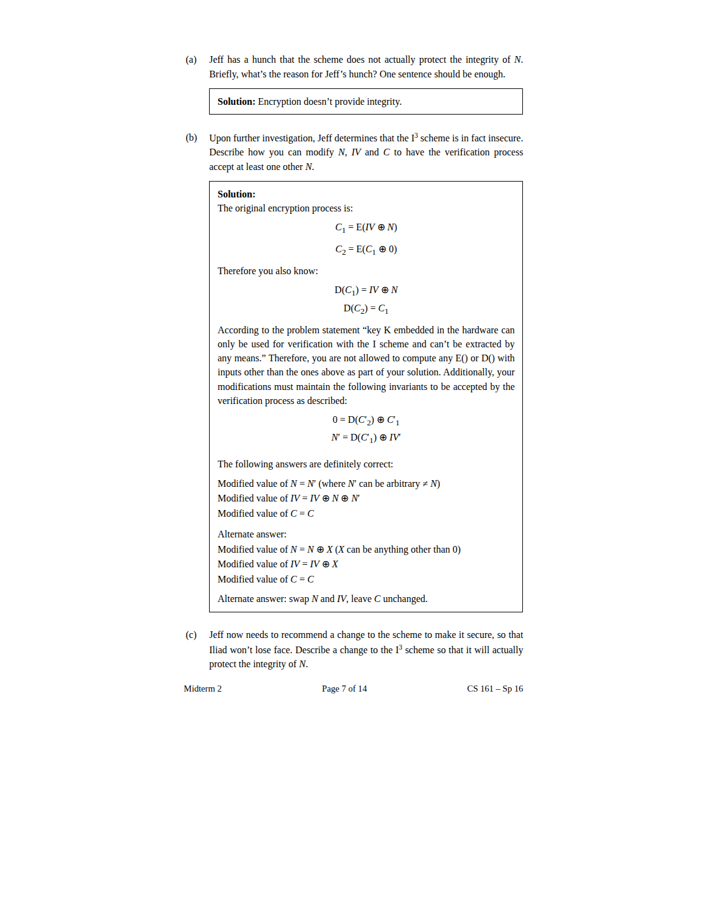(a)
Jeff has a hunch that the scheme does not actually protect the integrity of N. Briefly, what’s the reason for Jeff’s hunch? One sentence should be enough.
Solution: Encryption doesn’t provide integrity.
(b)
Upon further investigation, Jeff determines that the I3 scheme is in fact insecure. Describe how you can modify N, IV and C to have the verification process accept at least one other N.
Solution:
The original encryption process is:
C1 = E(IV ⊕ N)
C2 = E(C1 ⊕ 0)
Therefore you also know:
D(C1) = IV ⊕ N D(C2) = C1
According to the problem statement “key K embedded in the hardware can only be used for verification with the I scheme and can’t be extracted by any means.” Therefore, you are not allowed to compute any E() or D() with inputs other than the ones above as part of your solution. Additionally, your modifications must maintain the following invariants to be accepted by the verification process as described:
0 = D(C′2) ⊕ C′1 N′ = D(C′1) ⊕ IV′
The following answers are definitely correct:
Modified value of N = N′ (where N′ can be arbitrary ≠ N)
Modified value of IV = IV ⊕ N ⊕ N′
Modified value of C = C
Alternate answer:
Modified value of N = N ⊕ X (X can be anything other than 0)
Modified value of IV = IV ⊕ X
Modified value of C = C
Alternate answer: swap N and IV, leave C unchanged.
(c)
Jeff now needs to recommend a change to the scheme to make it secure, so that Iliad won’t lose face. Describe a change to the I3 scheme so that it will actually protect the integrity of N.
Midterm 2
Page 7 of 14
CS 161 – Sp 16